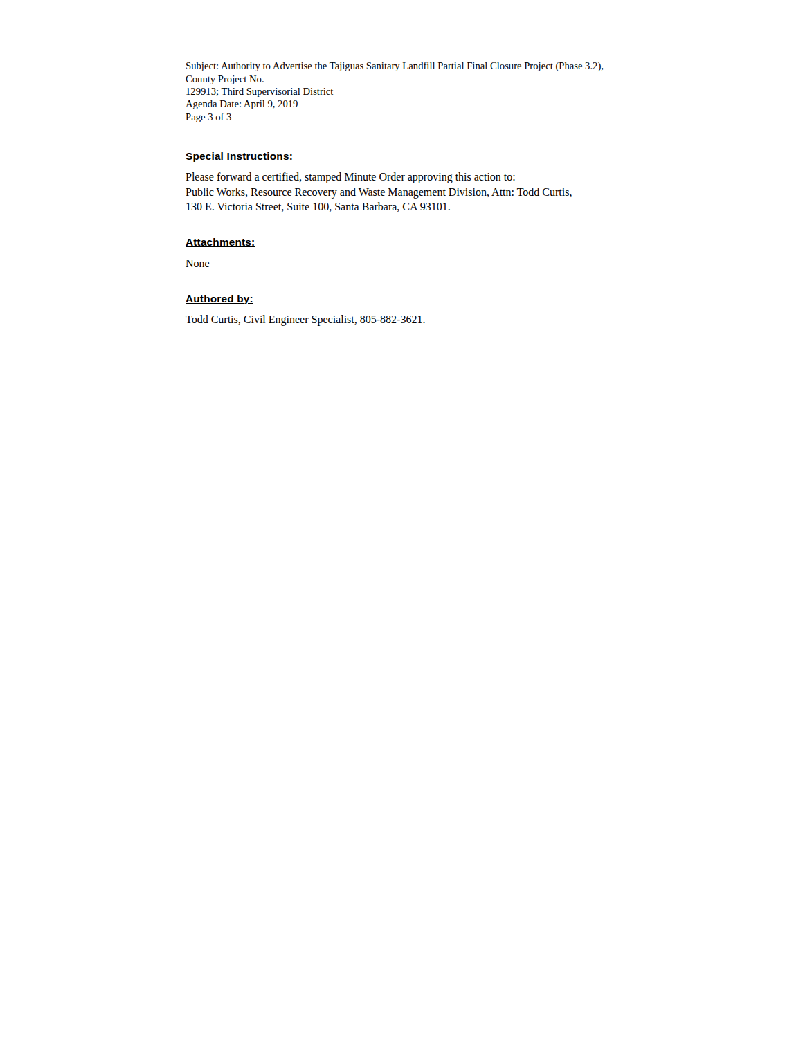Subject: Authority to Advertise the Tajiguas Sanitary Landfill Partial Final Closure Project (Phase 3.2), County Project No.
129913; Third Supervisorial District
Agenda Date: April 9, 2019
Page 3 of 3
Special Instructions:
Please forward a certified, stamped Minute Order approving this action to:
Public Works, Resource Recovery and Waste Management Division, Attn: Todd Curtis,
130 E. Victoria Street, Suite 100, Santa Barbara, CA 93101.
Attachments:
None
Authored by:
Todd Curtis, Civil Engineer Specialist, 805-882-3621.